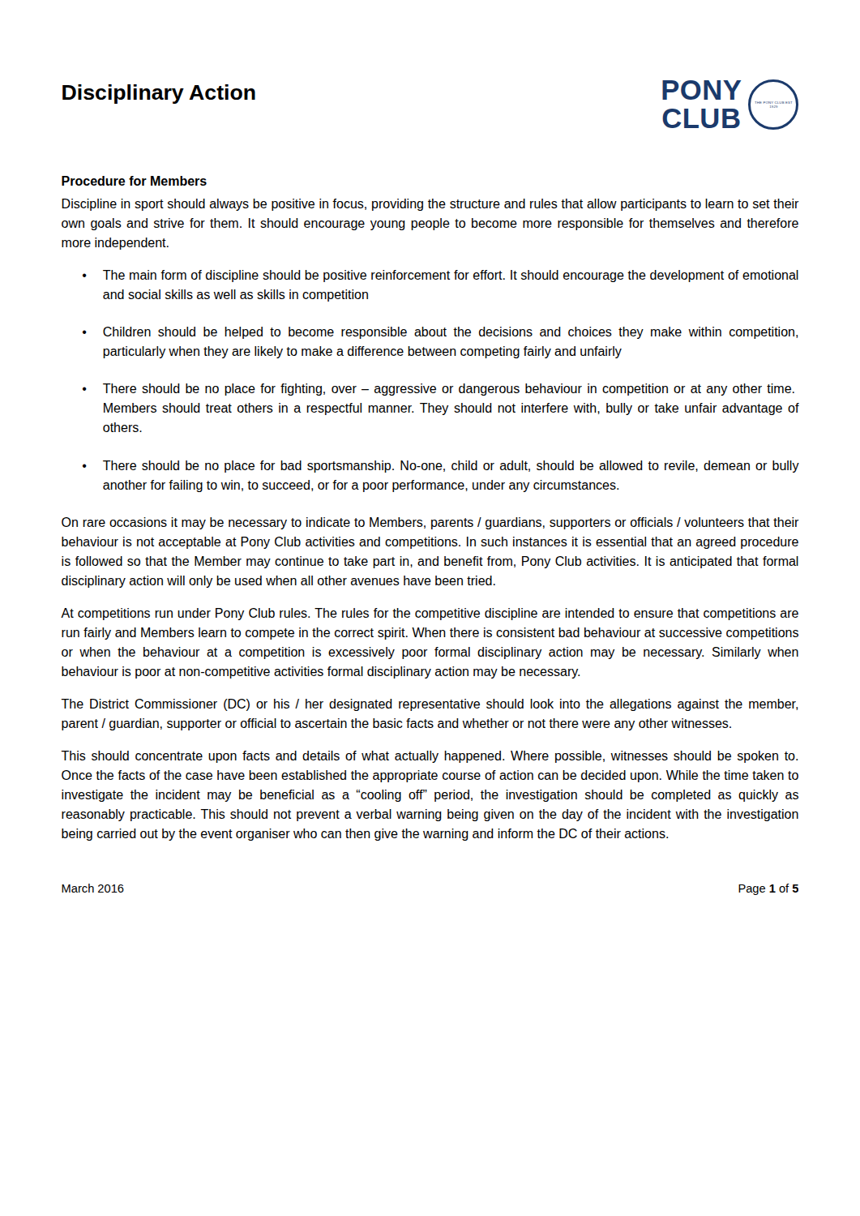PONY
CLUB
Disciplinary Action
Procedure for Members
Discipline in sport should always be positive in focus, providing the structure and rules that allow participants to learn to set their own goals and strive for them. It should encourage young people to become more responsible for themselves and therefore more independent.
The main form of discipline should be positive reinforcement for effort. It should encourage the development of emotional and social skills as well as skills in competition
Children should be helped to become responsible about the decisions and choices they make within competition, particularly when they are likely to make a difference between competing fairly and unfairly
There should be no place for fighting, over – aggressive or dangerous behaviour in competition or at any other time. Members should treat others in a respectful manner. They should not interfere with, bully or take unfair advantage of others.
There should be no place for bad sportsmanship. No-one, child or adult, should be allowed to revile, demean or bully another for failing to win, to succeed, or for a poor performance, under any circumstances.
On rare occasions it may be necessary to indicate to Members, parents / guardians, supporters or officials / volunteers that their behaviour is not acceptable at Pony Club activities and competitions. In such instances it is essential that an agreed procedure is followed so that the Member may continue to take part in, and benefit from, Pony Club activities. It is anticipated that formal disciplinary action will only be used when all other avenues have been tried.
At competitions run under Pony Club rules. The rules for the competitive discipline are intended to ensure that competitions are run fairly and Members learn to compete in the correct spirit. When there is consistent bad behaviour at successive competitions or when the behaviour at a competition is excessively poor formal disciplinary action may be necessary. Similarly when behaviour is poor at non-competitive activities formal disciplinary action may be necessary.
The District Commissioner (DC) or his / her designated representative should look into the allegations against the member, parent / guardian, supporter or official to ascertain the basic facts and whether or not there were any other witnesses.
This should concentrate upon facts and details of what actually happened. Where possible, witnesses should be spoken to. Once the facts of the case have been established the appropriate course of action can be decided upon. While the time taken to investigate the incident may be beneficial as a “cooling off” period, the investigation should be completed as quickly as reasonably practicable. This should not prevent a verbal warning being given on the day of the incident with the investigation being carried out by the event organiser who can then give the warning and inform the DC of their actions.
Page 1 of 5
March 2016